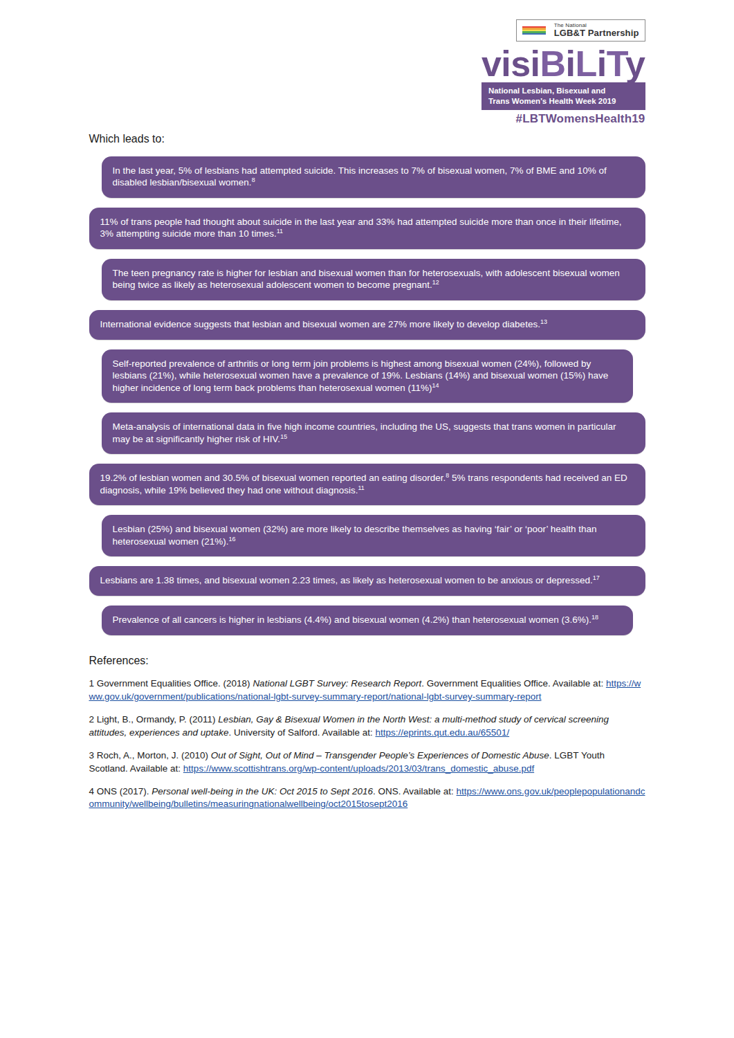The National LGB&T Partnership
visiBiLiTy
National Lesbian, Bisexual and
Trans Women’s Health Week 2019
#LBTWomensHealth19
Which leads to:
In the last year, 5% of lesbians had attempted suicide. This increases to 7% of bisexual women, 7% of BME and 10% of disabled lesbian/bisexual women.8
11% of trans people had thought about suicide in the last year and 33% had attempted suicide more than once in their lifetime, 3% attempting suicide more than 10 times.11
The teen pregnancy rate is higher for lesbian and bisexual women than for heterosexuals, with adolescent bisexual women being twice as likely as heterosexual adolescent women to become pregnant.12
International evidence suggests that lesbian and bisexual women are 27% more likely to develop diabetes.13
Self-reported prevalence of arthritis or long term join problems is highest among bisexual women (24%), followed by lesbians (21%), while heterosexual women have a prevalence of 19%. Lesbians (14%) and bisexual women (15%) have higher incidence of long term back problems than heterosexual women (11%)14
Meta-analysis of international data in five high income countries, including the US, suggests that trans women in particular may be at significantly higher risk of HIV.15
19.2% of lesbian women and 30.5% of bisexual women reported an eating disorder.8 5% trans respondents had received an ED diagnosis, while 19% believed they had one without diagnosis.11
Lesbian (25%) and bisexual women (32%) are more likely to describe themselves as having ‘fair’ or ‘poor’ health than heterosexual women (21%).16
Lesbians are 1.38 times, and bisexual women 2.23 times, as likely as heterosexual women to be anxious or depressed.17
Prevalence of all cancers is higher in lesbians (4.4%) and bisexual women (4.2%) than heterosexual women (3.6%).18
References:
1 Government Equalities Office. (2018) National LGBT Survey: Research Report. Government Equalities Office. Available at: https://www.gov.uk/government/publications/national-lgbt-survey-summary-report/national-lgbt-survey-summary-report
2 Light, B., Ormandy, P. (2011) Lesbian, Gay & Bisexual Women in the North West: a multi-method study of cervical screening attitudes, experiences and uptake. University of Salford. Available at: https://eprints.qut.edu.au/65501/
3 Roch, A., Morton, J. (2010) Out of Sight, Out of Mind – Transgender People’s Experiences of Domestic Abuse. LGBT Youth Scotland. Available at: https://www.scottishtrans.org/wp-content/uploads/2013/03/trans_domestic_abuse.pdf
4 ONS (2017). Personal well-being in the UK: Oct 2015 to Sept 2016. ONS. Available at: https://www.ons.gov.uk/peoplepopulationandcommunity/wellbeing/bulletins/measuringnationalwellbeing/oct2015tosept2016